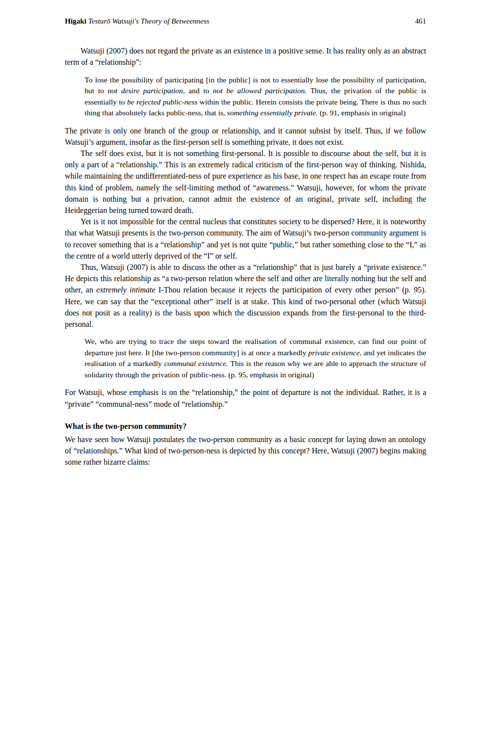Higaki Testurō Watsuji's Theory of Betweenness 461
Watsuji (2007) does not regard the private as an existence in a positive sense. It has reality only as an abstract term of a “relationship”:
To lose the possibility of participating [in the public] is not to essentially lose the possibility of participation, but to not desire participation, and to not be allowed participation. Thus, the privation of the public is essentially to be rejected public-ness within the public. Herein consists the private being. There is thus no such thing that absolutely lacks public-ness, that is, something essentially private. (p. 91, emphasis in original)
The private is only one branch of the group or relationship, and it cannot subsist by itself. Thus, if we follow Watsuji’s argument, insofar as the first-person self is something private, it does not exist.
The self does exist, but it is not something first-personal. It is possible to discourse about the self, but it is only a part of a “relationship.” This is an extremely radical criticism of the first-person way of thinking. Nishida, while maintaining the undifferentiated-ness of pure experience as his base, in one respect has an escape route from this kind of problem, namely the self-limiting method of “awareness.” Watsuji, however, for whom the private domain is nothing but a privation, cannot admit the existence of an original, private self, including the Heideggerian being turned toward death.
Yet is it not impossible for the central nucleus that constitutes society to be dispersed? Here, it is noteworthy that what Watsuji presents is the two-person community. The aim of Watsuji’s two-person community argument is to recover something that is a “relationship” and yet is not quite “public,” but rather something close to the “I,” as the centre of a world utterly deprived of the “I” or self.
Thus, Watsuji (2007) is able to discuss the other as a “relationship” that is just barely a “private existence.” He depicts this relationship as “a two-person relation where the self and other are literally nothing but the self and other, an extremely intimate I-Thou relation because it rejects the participation of every other person” (p. 95). Here, we can say that the “exceptional other” itself is at stake. This kind of two-personal other (which Watsuji does not posit as a reality) is the basis upon which the discussion expands from the first-personal to the third-personal.
We, who are trying to trace the steps toward the realisation of communal existence, can find our point of departure just here. It [the two-person community] is at once a markedly private existence, and yet indicates the realisation of a markedly communal existence. This is the reason why we are able to approach the structure of solidarity through the privation of public-ness. (p. 95, emphasis in original)
For Watsuji, whose emphasis is on the “relationship,” the point of departure is not the individual. Rather, it is a “private” “communal-ness” mode of “relationship.”
What is the two-person community?
We have seen how Watsuji postulates the two-person community as a basic concept for laying down an ontology of “relationships.” What kind of two-person-ness is depicted by this concept? Here, Watsuji (2007) begins making some rather bizarre claims: